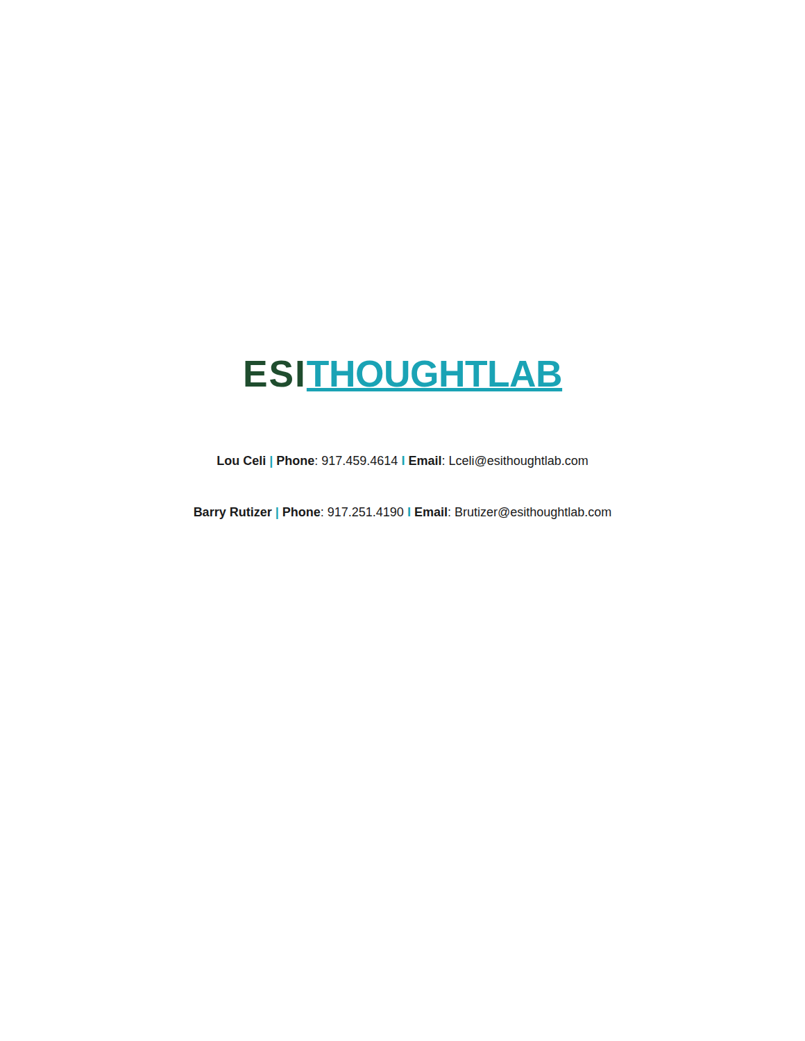ESI THOUGHTLAB
Lou Celi | Phone: 917.459.4614 I Email: Lceli@esithoughtlab.com
Barry Rutizer | Phone: 917.251.4190 I Email: Brutizer@esithoughtlab.com